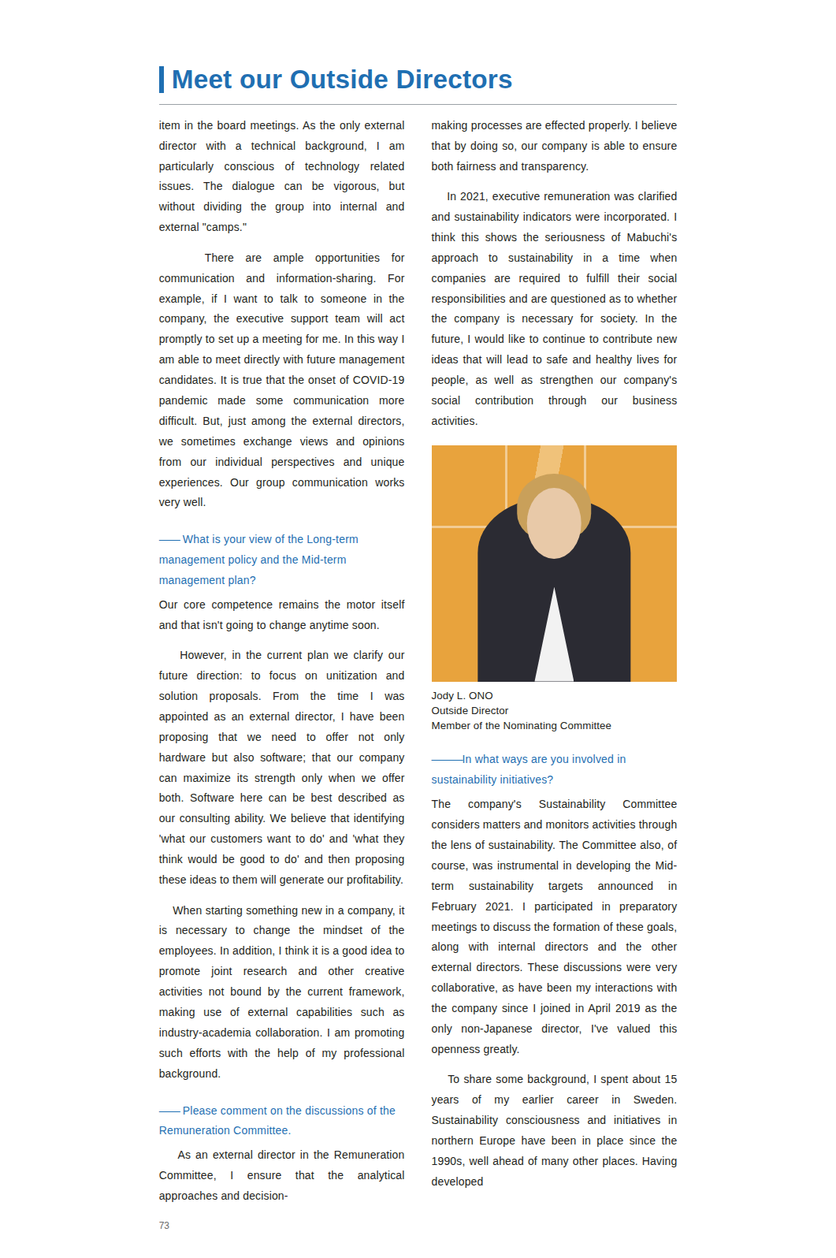Meet our Outside Directors
item in the board meetings. As the only external director with a technical background, I am particularly conscious of technology related issues. The dialogue can be vigorous, but without dividing the group into internal and external "camps."
There are ample opportunities for communication and information-sharing. For example, if I want to talk to someone in the company, the executive support team will act promptly to set up a meeting for me. In this way I am able to meet directly with future management candidates. It is true that the onset of COVID-19 pandemic made some communication more difficult. But, just among the external directors, we sometimes exchange views and opinions from our individual perspectives and unique experiences. Our group communication works very well.
—— What is your view of the Long-term management policy and the Mid-term management plan?
Our core competence remains the motor itself and that isn't going to change anytime soon.
However, in the current plan we clarify our future direction: to focus on unitization and solution proposals. From the time I was appointed as an external director, I have been proposing that we need to offer not only hardware but also software; that our company can maximize its strength only when we offer both. Software here can be best described as our consulting ability. We believe that identifying 'what our customers want to do' and 'what they think would be good to do' and then proposing these ideas to them will generate our profitability.
When starting something new in a company, it is necessary to change the mindset of the employees. In addition, I think it is a good idea to promote joint research and other creative activities not bound by the current framework, making use of external capabilities such as industry-academia collaboration. I am promoting such efforts with the help of my professional background.
—— Please comment on the discussions of the Remuneration Committee.
As an external director in the Remuneration Committee, I ensure that the analytical approaches and decision-
making processes are effected properly. I believe that by doing so, our company is able to ensure both fairness and transparency.
In 2021, executive remuneration was clarified and sustainability indicators were incorporated. I think this shows the seriousness of Mabuchi's approach to sustainability in a time when companies are required to fulfill their social responsibilities and are questioned as to whether the company is necessary for society. In the future, I would like to continue to contribute new ideas that will lead to safe and healthy lives for people, as well as strengthen our company's social contribution through our business activities.
Jody L. ONO
Outside Director
Member of the Nominating Committee
———In what ways are you involved in sustainability initiatives?
The company's Sustainability Committee considers matters and monitors activities through the lens of sustainability. The Committee also, of course, was instrumental in developing the Mid-term sustainability targets announced in February 2021. I participated in preparatory meetings to discuss the formation of these goals, along with internal directors and the other external directors. These discussions were very collaborative, as have been my interactions with the company since I joined in April 2019 as the only non-Japanese director, I've valued this openness greatly.
To share some background, I spent about 15 years of my earlier career in Sweden. Sustainability consciousness and initiatives in northern Europe have been in place since the 1990s, well ahead of many other places. Having developed
73